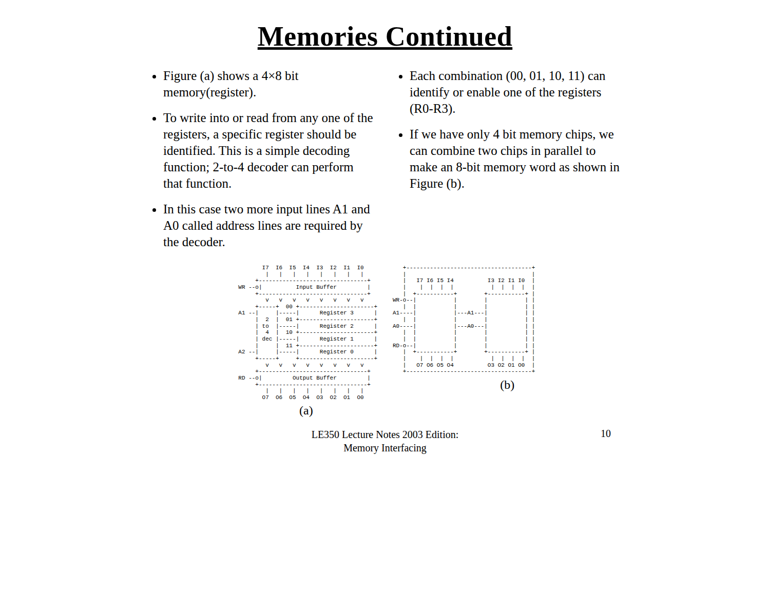Memories Continued
Figure (a) shows a 4×8 bit memory(register).
To write into or read from any one of the registers, a specific register should be identified. This is a simple decoding function; 2-to-4 decoder can perform that function.
In this case two more input lines A1 and A0 called address lines are required by the decoder.
Each combination (00, 01, 10, 11) can identify or enable one of the registers (R0-R3).
If we have only 4 bit memory chips, we can combine two chips in parallel to make an 8-bit memory word as shown in Figure (b).
I7 I6 I5 I4 I3 I2 I1 I0 | | | | | | | | +--------------------------------+ WR --o| Input Buffer | +--------------------------------+ v v v v v v v v +-----+ 00 +----------------------+ A1 --| |-----| Register 3 | | 2 | 01 +----------------------+ | to |-----| Register 2 | | 4 | 10 +----------------------+ | dec |-----| Register 1 | | | 11 +----------------------+ A2 --| |-----| Register 0 | +-----+ +----------------------+ v v v v v v v v +--------------------------------+ RD --o| Output Buffer | +--------------------------------+ | | | | | | | | O7 O6 O5 O4 O3 O2 O1 O0
(a)
+-------------------------------------+ | | | I7 I6 I5 I4 I3 I2 I1 I0 | | | | | | | | | | | | +-----------+ +-----------+ | WR-o--| | | | | | | | | | | A1----| |---A1---| | | | | | | | | A0----| |---A0---| | | | | | | | | | | | | | | RD-o--| | | | | | +-----------+ +-----------+ | | | | | | | | | | | | O7 O6 O5 O4 O3 O2 O1 O0 | +-------------------------------------+
(b)
LE350 Lecture Notes 2003 Edition:
Memory Interfacing
10